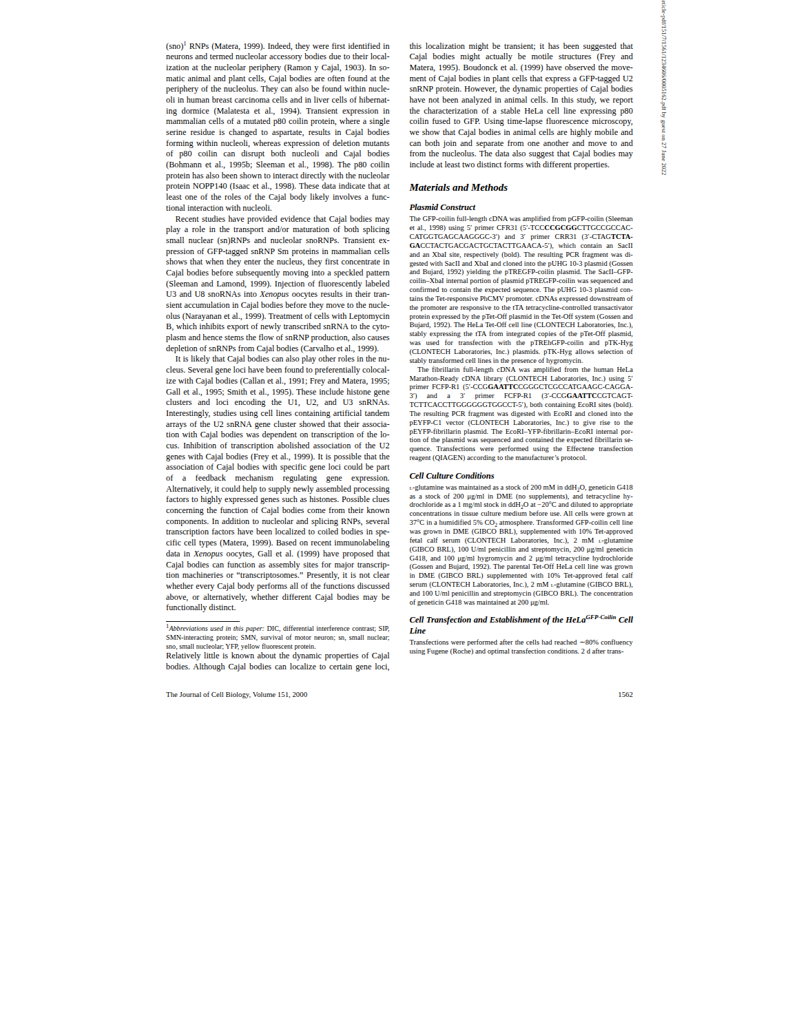Downloaded from http://rupress.org/jcb/article-pdf/151/7/1561/1234606/0005162.pdf by guest on 27 June 2022
(sno)1 RNPs (Matera, 1999). Indeed, they were first identified in neurons and termed nucleolar accessory bodies due to their localization at the nucleolar periphery (Ramon y Cajal, 1903). In somatic animal and plant cells, Cajal bodies are often found at the periphery of the nucleolus. They can also be found within nucleoli in human breast carcinoma cells and in liver cells of hibernating dormice (Malatesta et al., 1994). Transient expression in mammalian cells of a mutated p80 coilin protein, where a single serine residue is changed to aspartate, results in Cajal bodies forming within nucleoli, whereas expression of deletion mutants of p80 coilin can disrupt both nucleoli and Cajal bodies (Bohmann et al., 1995b; Sleeman et al., 1998). The p80 coilin protein has also been shown to interact directly with the nucleolar protein NOPP140 (Isaac et al., 1998). These data indicate that at least one of the roles of the Cajal body likely involves a functional interaction with nucleoli.
Recent studies have provided evidence that Cajal bodies may play a role in the transport and/or maturation of both splicing small nuclear (sn)RNPs and nucleolar snoRNPs. Transient expression of GFP-tagged snRNP Sm proteins in mammalian cells shows that when they enter the nucleus, they first concentrate in Cajal bodies before subsequently moving into a speckled pattern (Sleeman and Lamond, 1999). Injection of fluorescently labeled U3 and U8 snoRNAs into Xenopus oocytes results in their transient accumulation in Cajal bodies before they move to the nucleolus (Narayanan et al., 1999). Treatment of cells with Leptomycin B, which inhibits export of newly transcribed snRNA to the cytoplasm and hence stems the flow of snRNP production, also causes depletion of snRNPs from Cajal bodies (Carvalho et al., 1999).
It is likely that Cajal bodies can also play other roles in the nucleus. Several gene loci have been found to preferentially colocalize with Cajal bodies (Callan et al., 1991; Frey and Matera, 1995; Gall et al., 1995; Smith et al., 1995). These include histone gene clusters and loci encoding the U1, U2, and U3 snRNAs. Interestingly, studies using cell lines containing artificial tandem arrays of the U2 snRNA gene cluster showed that their association with Cajal bodies was dependent on transcription of the locus. Inhibition of transcription abolished association of the U2 genes with Cajal bodies (Frey et al., 1999). It is possible that the association of Cajal bodies with specific gene loci could be part of a feedback mechanism regulating gene expression. Alternatively, it could help to supply newly assembled processing factors to highly expressed genes such as histones. Possible clues concerning the function of Cajal bodies come from their known components. In addition to nucleolar and splicing RNPs, several transcription factors have been localized to coiled bodies in specific cell types (Matera, 1999). Based on recent immunolabeling data in Xenopus oocytes, Gall et al. (1999) have proposed that Cajal bodies can function as assembly sites for major transcription machineries or “transcriptosomes.” Presently, it is not clear whether every Cajal body performs all of the functions discussed above, or alternatively, whether different Cajal bodies may be functionally distinct.
1Abbreviations used in this paper: DIC, differential interference contrast; SIP, SMN-interacting protein; SMN, survival of motor neuron; sn, small nuclear; sno, small nucleolar; YFP, yellow fluorescent protein.
Relatively little is known about the dynamic properties of Cajal bodies. Although Cajal bodies can localize to certain gene loci, this localization might be transient; it has been suggested that Cajal bodies might actually be motile structures (Frey and Matera, 1995). Boudonck et al. (1999) have observed the movement of Cajal bodies in plant cells that express a GFP-tagged U2 snRNP protein. However, the dynamic properties of Cajal bodies have not been analyzed in animal cells. In this study, we report the characterization of a stable HeLa cell line expressing p80 coilin fused to GFP. Using time-lapse fluorescence microscopy, we show that Cajal bodies in animal cells are highly mobile and can both join and separate from one another and move to and from the nucleolus. The data also suggest that Cajal bodies may include at least two distinct forms with different properties.
Materials and Methods
Plasmid Construct
The GFP-coilin full-length cDNA was amplified from pGFP-coilin (Sleeman et al., 1998) using 5′ primer CFR31 (5′-TCCCCGCGGCTTGCCGCCAC-CATGGTGAGCAAGGGC-3′) and 3′ primer CRR31 (3′-CTAGTCTA-GACCTACTGACGACTGCTACTTGAACA-5′), which contain an SacII and an XbaI site, respectively (bold). The resulting PCR fragment was digested with SacII and XbaI and cloned into the pUHG 10-3 plasmid (Gossen and Bujard, 1992) yielding the pTREGFP-coilin plasmid. The SacII–GFP-coilin–XbaI internal portion of plasmid pTREGFP-coilin was sequenced and confirmed to contain the expected sequence. The pUHG 10-3 plasmid contains the Tet-responsive PhCMV promoter. cDNAs expressed downstream of the promoter are responsive to the tTA tetracycline-controlled transactivator protein expressed by the pTet-Off plasmid in the Tet-Off system (Gossen and Bujard, 1992). The HeLa Tet-Off cell line (CLONTECH Laboratories, Inc.), stably expressing the tTA from integrated copies of the pTet-Off plasmid, was used for transfection with the pTREhGFP-coilin and pTK-Hyg (CLONTECH Laboratories, Inc.) plasmids. pTK-Hyg allows selection of stably transformed cell lines in the presence of hygromycin.
The fibrillarin full-length cDNA was amplified from the human HeLa Marathon-Ready cDNA library (CLONTECH Laboratories, Inc.) using 5′ primer FCFP-R1 (5′-CCGGAATTCCGGGCTCGCCATGAAGC-CAGGA-3′) and a 3′ primer FCFP-R1 (3′-CCGGAATTCCGTCAGT-TCTTCACCTTGGGGGGTGGCCT-5′), both containing EcoRI sites (bold). The resulting PCR fragment was digested with EcoRI and cloned into the pEYFP-C1 vector (CLONTECH Laboratories, Inc.) to give rise to the pEYFP-fibrillarin plasmid. The EcoRI–YFP-fibrillarin–EcoRI internal portion of the plasmid was sequenced and contained the expected fibrillarin sequence. Transfections were performed using the Effectene transfection reagent (QIAGEN) according to the manufacturer’s protocol.
Cell Culture Conditions
l-glutamine was maintained as a stock of 200 mM in ddH2O, geneticin G418 as a stock of 200 μg/ml in DME (no supplements), and tetracycline hydrochloride as a 1 mg/ml stock in ddH2O at −20°C and diluted to appropriate concentrations in tissue culture medium before use. All cells were grown at 37°C in a humidified 5% CO2 atmosphere. Transformed GFP-coilin cell line was grown in DME (GIBCO BRL), supplemented with 10% Tet-approved fetal calf serum (CLONTECH Laboratories, Inc.), 2 mM l-glutamine (GIBCO BRL), 100 U/ml penicillin and streptomycin, 200 μg/ml geneticin G418, and 100 μg/ml hygromycin and 2 μg/ml tetracycline hydrochloride (Gossen and Bujard, 1992). The parental Tet-Off HeLa cell line was grown in DME (GIBCO BRL) supplemented with 10% Tet-approved fetal calf serum (CLONTECH Laboratories, Inc.), 2 mM l-glutamine (GIBCO BRL), and 100 U/ml penicillin and streptomycin (GIBCO BRL). The concentration of geneticin G418 was maintained at 200 μg/ml.
Cell Transfection and Establishment of the HeLaGFP-Coilin Cell Line
Transfections were performed after the cells had reached ∼80% confluency using Fugene (Roche) and optimal transfection conditions. 2 d after trans-
The Journal of Cell Biology, Volume 151, 2000
1562